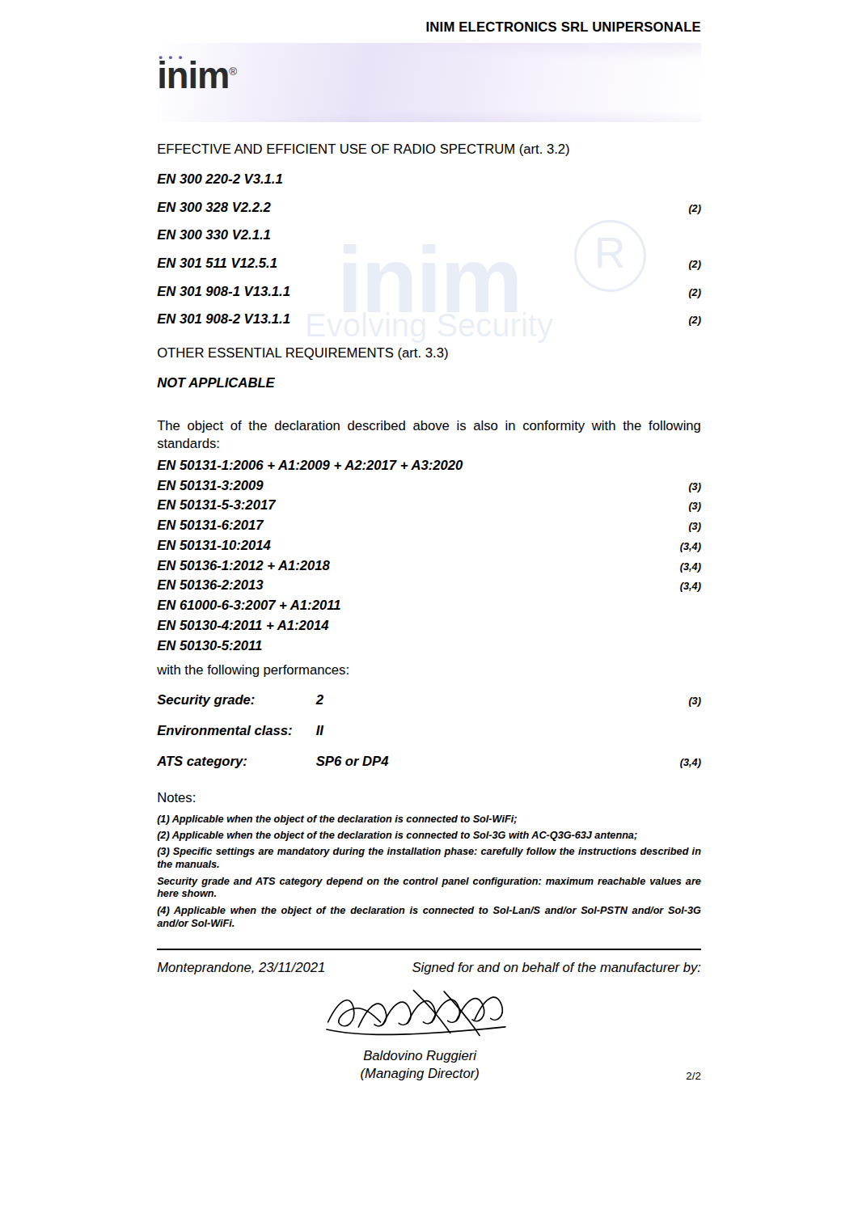INIM ELECTRONICS SRL UNIPERSONALE
• • •inim®
R
inim
Evolving Security
EFFECTIVE AND EFFICIENT USE OF RADIO SPECTRUM (art. 3.2)
EN 300 220-2 V3.1.1
EN 300 328 V2.2.2(2)
EN 300 330 V2.1.1
EN 301 511 V12.5.1(2)
EN 301 908-1 V13.1.1(2)
EN 301 908-2 V13.1.1(2)
OTHER ESSENTIAL REQUIREMENTS (art. 3.3)
NOT APPLICABLE
The object of the declaration described above is also in conformity with the following standards:
EN 50131-1:2006 + A1:2009 + A2:2017 + A3:2020
EN 50131-3:2009(3)
EN 50131-5-3:2017(3)
EN 50131-6:2017(3)
EN 50131-10:2014(3,4)
EN 50136-1:2012 + A1:2018(3,4)
EN 50136-2:2013(3,4)
EN 61000-6-3:2007 + A1:2011
EN 50130-4:2011 + A1:2014
EN 50130-5:2011
with the following performances:
Security grade: 2 (3)
Environmental class: II
ATS category: SP6 or DP4 (3,4)
Notes:
(1) Applicable when the object of the declaration is connected to Sol-WiFi;
(2) Applicable when the object of the declaration is connected to Sol-3G with AC-Q3G-63J antenna;
(3) Specific settings are mandatory during the installation phase: carefully follow the instructions described in the manuals.
Security grade and ATS category depend on the control panel configuration: maximum reachable values are here shown.
(4) Applicable when the object of the declaration is connected to Sol-Lan/S and/or Sol-PSTN and/or Sol-3G and/or Sol-WiFi.
Monteprandone, 23/11/2021
Signed for and on behalf of the manufacturer by:
Baldovino Ruggieri
(Managing Director)
2/2